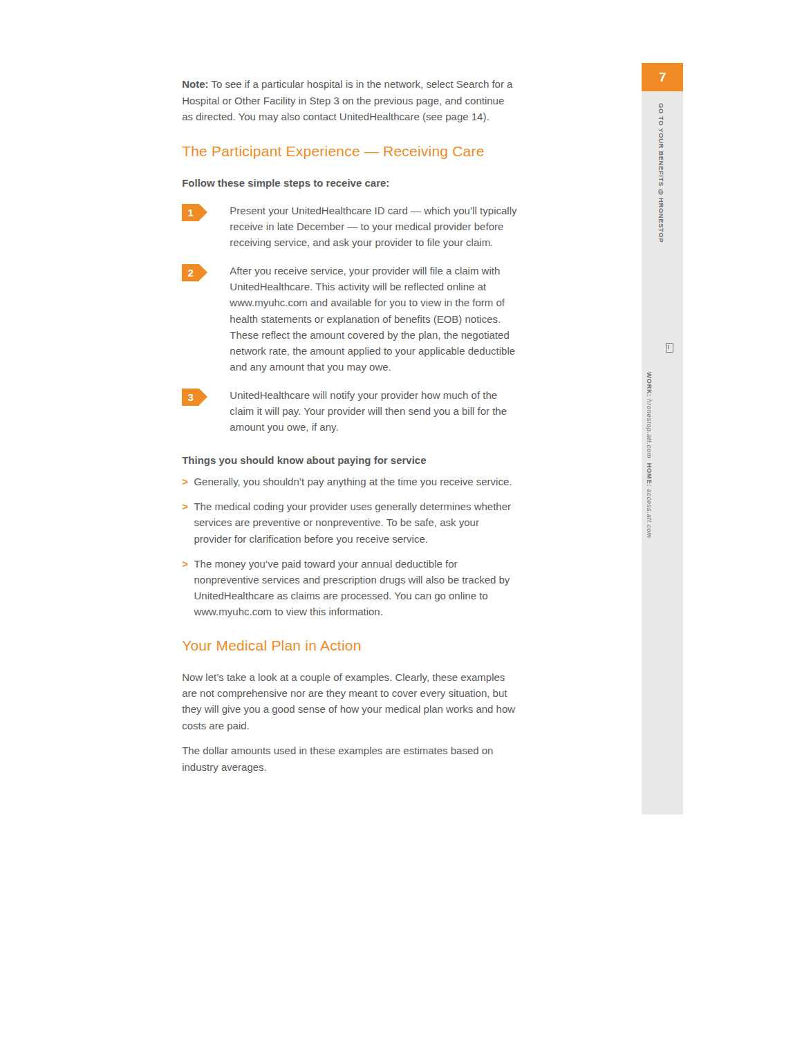7
GO TO YOUR BENEFITS @ HRONESTOP
WORK: hronestop.att.com HOME: access.att.com
Note: To see if a particular hospital is in the network, select Search for a Hospital or Other Facility in Step 3 on the previous page, and continue as directed. You may also contact UnitedHealthcare (see page 14).
The Participant Experience — Receiving Care
Follow these simple steps to receive care:
1 Present your UnitedHealthcare ID card — which you’ll typically receive in late December — to your medical provider before receiving service, and ask your provider to file your claim.
2 After you receive service, your provider will file a claim with UnitedHealthcare. This activity will be reflected online at www.myuhc.com and available for you to view in the form of health statements or explanation of benefits (EOB) notices. These reflect the amount covered by the plan, the negotiated network rate, the amount applied to your applicable deductible and any amount that you may owe.
3 UnitedHealthcare will notify your provider how much of the claim it will pay. Your provider will then send you a bill for the amount you owe, if any.
Things you should know about paying for service
Generally, you shouldn’t pay anything at the time you receive service.
The medical coding your provider uses generally determines whether services are preventive or nonpreventive. To be safe, ask your provider for clarification before you receive service.
The money you’ve paid toward your annual deductible for nonpreventive services and prescription drugs will also be tracked by UnitedHealthcare as claims are processed. You can go online to www.myuhc.com to view this information.
Your Medical Plan in Action
Now let’s take a look at a couple of examples. Clearly, these examples are not comprehensive nor are they meant to cover every situation, but they will give you a good sense of how your medical plan works and how costs are paid.
The dollar amounts used in these examples are estimates based on industry averages.